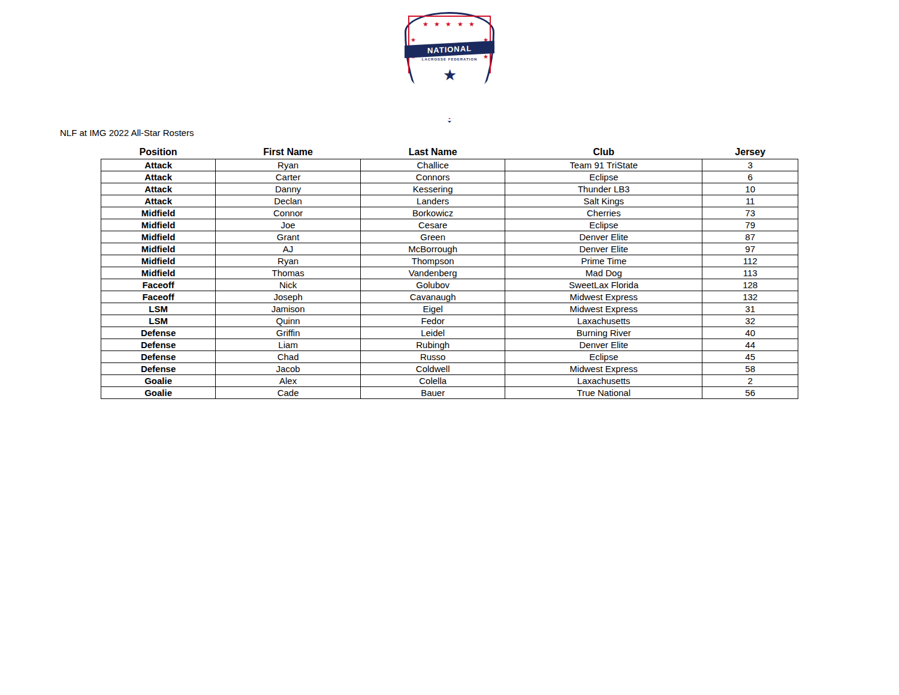★ ★ ★ ★ ★
★
★
★
★
★
★
NATIONAL
LACROSSE FEDERATION
★
NLF at IMG 2022 All-Star Rosters
| Position | First Name | Last Name | Club | Jersey |
| --- | --- | --- | --- | --- |
| Attack | Ryan | Challice | Team 91 TriState | 3 |
| Attack | Carter | Connors | Eclipse | 6 |
| Attack | Danny | Kessering | Thunder LB3 | 10 |
| Attack | Declan | Landers | Salt Kings | 11 |
| Midfield | Connor | Borkowicz | Cherries | 73 |
| Midfield | Joe | Cesare | Eclipse | 79 |
| Midfield | Grant | Green | Denver Elite | 87 |
| Midfield | AJ | McBorrough | Denver Elite | 97 |
| Midfield | Ryan | Thompson | Prime Time | 112 |
| Midfield | Thomas | Vandenberg | Mad Dog | 113 |
| Faceoff | Nick | Golubov | SweetLax Florida | 128 |
| Faceoff | Joseph | Cavanaugh | Midwest Express | 132 |
| LSM | Jamison | Eigel | Midwest Express | 31 |
| LSM | Quinn | Fedor | Laxachusetts | 32 |
| Defense | Griffin | Leidel | Burning River | 40 |
| Defense | Liam | Rubingh | Denver Elite | 44 |
| Defense | Chad | Russo | Eclipse | 45 |
| Defense | Jacob | Coldwell | Midwest Express | 58 |
| Goalie | Alex | Colella | Laxachusetts | 2 |
| Goalie | Cade | Bauer | True National | 56 |